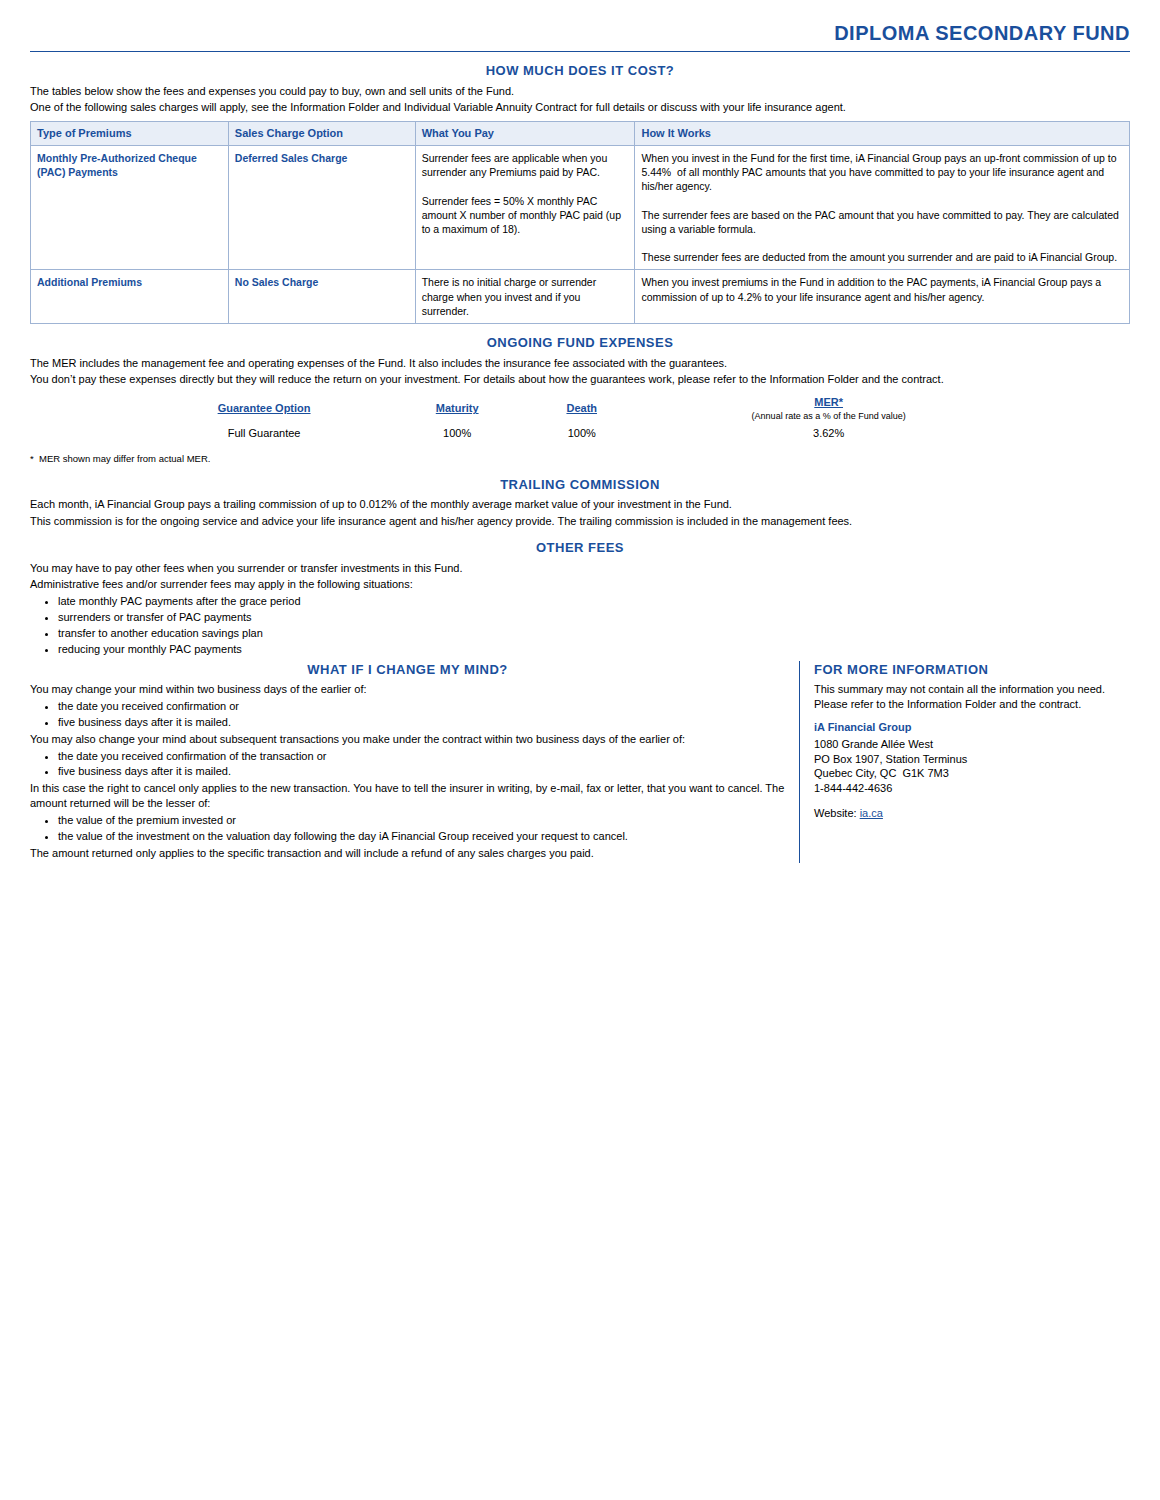DIPLOMA SECONDARY FUND
HOW MUCH DOES IT COST?
The tables below show the fees and expenses you could pay to buy, own and sell units of the Fund.
One of the following sales charges will apply, see the Information Folder and Individual Variable Annuity Contract for full details or discuss with your life insurance agent.
| Type of Premiums | Sales Charge Option | What You Pay | How It Works |
| --- | --- | --- | --- |
| Monthly Pre-Authorized Cheque (PAC) Payments | Deferred Sales Charge | Surrender fees are applicable when you surrender any Premiums paid by PAC. Surrender fees = 50% X monthly PAC amount X number of monthly PAC paid (up to a maximum of 18). | When you invest in the Fund for the first time, iA Financial Group pays an up-front commission of up to 5.44% of all monthly PAC amounts that you have committed to pay to your life insurance agent and his/her agency. The surrender fees are based on the PAC amount that you have committed to pay. They are calculated using a variable formula. These surrender fees are deducted from the amount you surrender and are paid to iA Financial Group. |
| Additional Premiums | No Sales Charge | There is no initial charge or surrender charge when you invest and if you surrender. | When you invest premiums in the Fund in addition to the PAC payments, iA Financial Group pays a commission of up to 4.2% to your life insurance agent and his/her agency. |
ONGOING FUND EXPENSES
The MER includes the management fee and operating expenses of the Fund. It also includes the insurance fee associated with the guarantees.
You don’t pay these expenses directly but they will reduce the return on your investment. For details about how the guarantees work, please refer to the Information Folder and the contract.
| Guarantee Option | Maturity | Death | MER* (Annual rate as a % of the Fund value) |
| --- | --- | --- | --- |
| Full Guarantee | 100% | 100% | 3.62% |
* MER shown may differ from actual MER.
TRAILING COMMISSION
Each month, iA Financial Group pays a trailing commission of up to 0.012% of the monthly average market value of your investment in the Fund.
This commission is for the ongoing service and advice your life insurance agent and his/her agency provide. The trailing commission is included in the management fees.
OTHER FEES
You may have to pay other fees when you surrender or transfer investments in this Fund.
Administrative fees and/or surrender fees may apply in the following situations:
late monthly PAC payments after the grace period
surrenders or transfer of PAC payments
transfer to another education savings plan
reducing your monthly PAC payments
WHAT IF I CHANGE MY MIND?
You may change your mind within two business days of the earlier of:
the date you received confirmation or
five business days after it is mailed.
You may also change your mind about subsequent transactions you make under the contract within two business days of the earlier of:
the date you received confirmation of the transaction or
five business days after it is mailed.
In this case the right to cancel only applies to the new transaction. You have to tell the insurer in writing, by e-mail, fax or letter, that you want to cancel. The amount returned will be the lesser of:
the value of the premium invested or
the value of the investment on the valuation day following the day iA Financial Group received your request to cancel.
The amount returned only applies to the specific transaction and will include a refund of any sales charges you paid.
FOR MORE INFORMATION
This summary may not contain all the information you need. Please refer to the Information Folder and the contract.
iA Financial Group
1080 Grande Allée West
PO Box 1907, Station Terminus
Quebec City, QC G1K 7M3
1-844-442-4636
Website: ia.ca